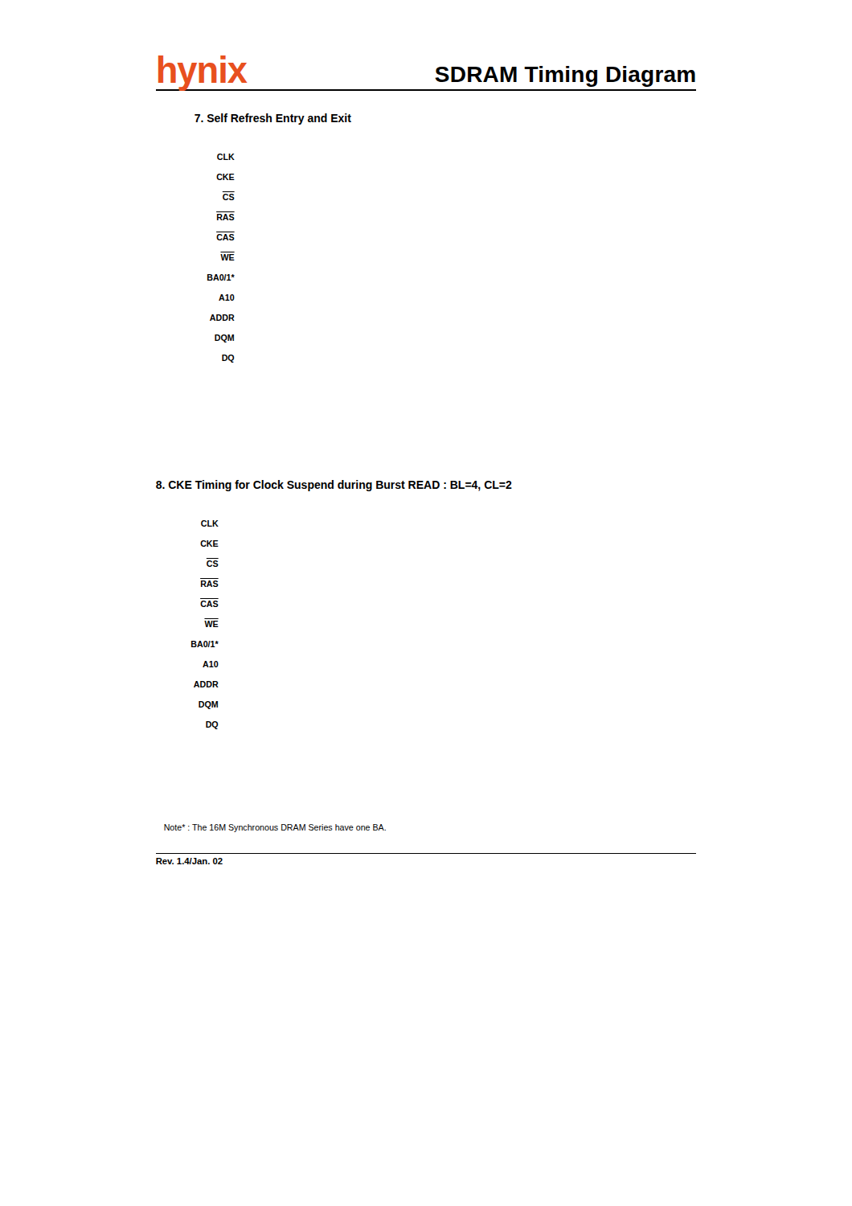hynix
SDRAM Timing Diagram
7. Self Refresh Entry and Exit
CLK
CKE
CS
RAS
CAS
WE
BA0/1*
A10
ADDR
DQM
DQ
8. CKE Timing for Clock Suspend during Burst READ : BL=4, CL=2
CLK
CKE
CS
RAS
CAS
WE
BA0/1*
A10
ADDR
DQM
DQ
Note* : The 16M Synchronous DRAM Series have one BA.
Rev. 1.4/Jan. 02